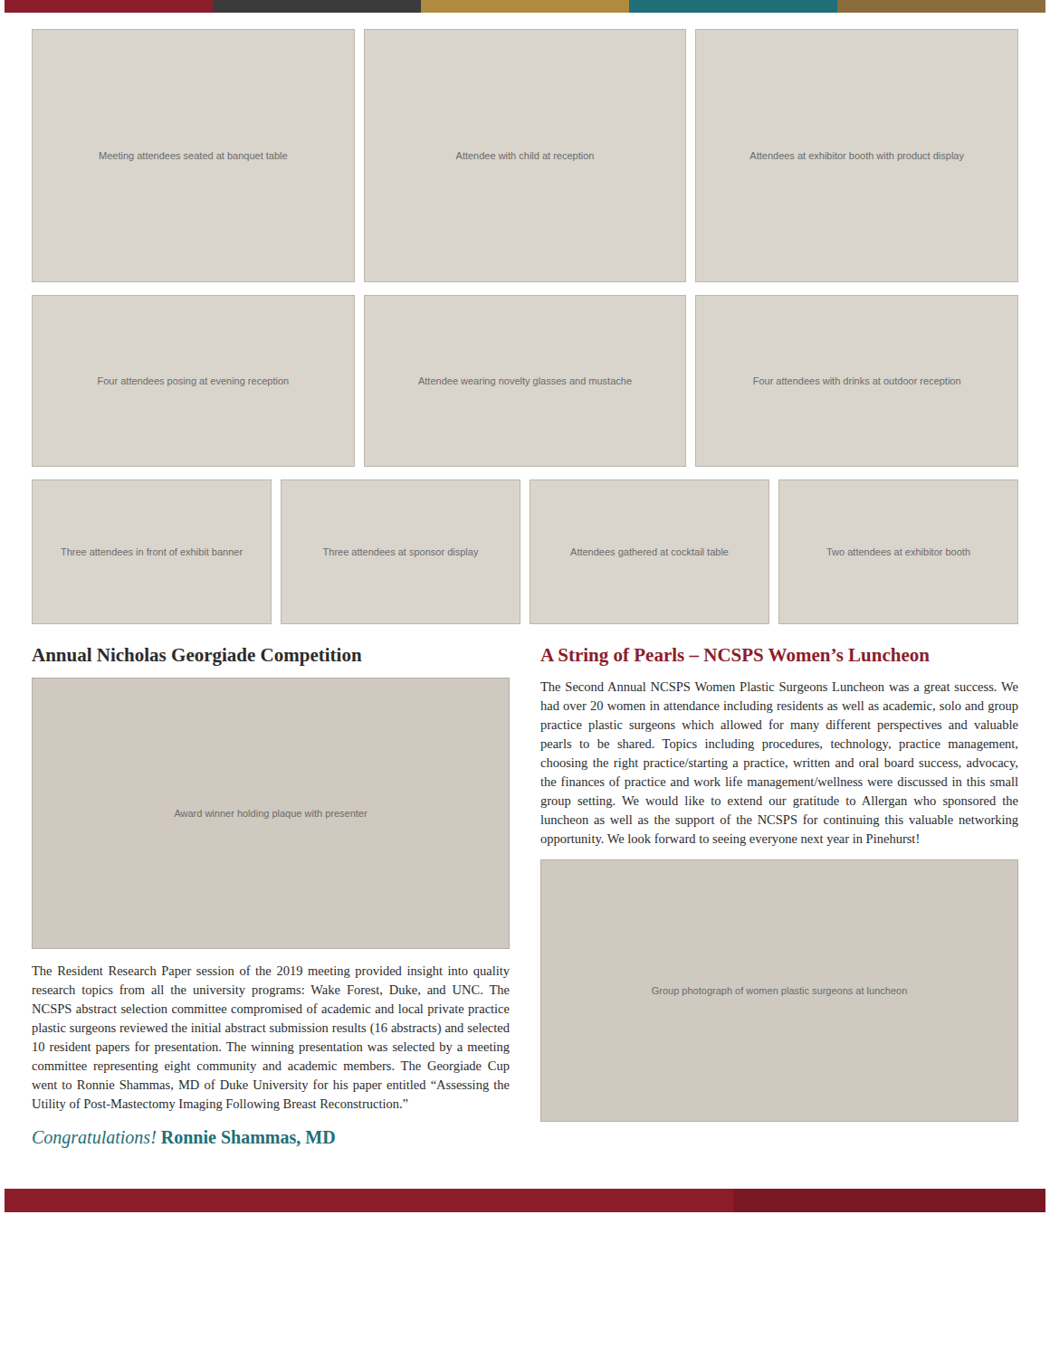Meeting attendees seated at banquet table
Attendee with child at reception
Attendees at exhibitor booth with product display
Four attendees posing at evening reception
Attendee wearing novelty glasses and mustache
Four attendees with drinks at outdoor reception
Three attendees in front of exhibit banner
Three attendees at sponsor display
Attendees gathered at cocktail table
Two attendees at exhibitor booth
Annual Nicholas Georgiade Competition
Award winner holding plaque with presenter
The Resident Research Paper session of the 2019 meeting provided insight into quality research topics from all the university programs: Wake Forest, Duke, and UNC. The NCSPS abstract selection committee compromised of academic and local private practice plastic surgeons reviewed the initial abstract submission results (16 abstracts) and selected 10 resident papers for presentation. The winning presentation was selected by a meeting committee representing eight community and academic members. The Georgiade Cup went to Ronnie Shammas, MD of Duke University for his paper entitled “Assessing the Utility of Post-Mastectomy Imaging Following Breast Reconstruction.”
Congratulations! Ronnie Shammas, MD
A String of Pearls – NCSPS Women’s Luncheon
The Second Annual NCSPS Women Plastic Surgeons Luncheon was a great success. We had over 20 women in attendance including residents as well as academic, solo and group practice plastic surgeons which allowed for many different perspectives and valuable pearls to be shared. Topics including procedures, technology, practice management, choosing the right practice/starting a practice, written and oral board success, advocacy, the finances of practice and work life management/wellness were discussed in this small group setting. We would like to extend our gratitude to Allergan who sponsored the luncheon as well as the support of the NCSPS for continuing this valuable networking opportunity. We look forward to seeing everyone next year in Pinehurst!
Group photograph of women plastic surgeons at luncheon